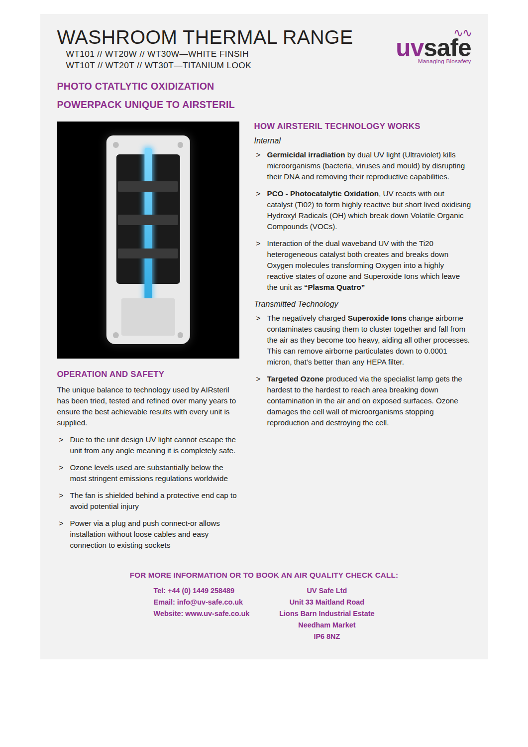WASHROOM THERMAL RANGE
WT101 // WT20W // WT30W—WHITE FINSIH
WT10T // WT20T // WT30T—TITANIUM LOOK
∿∿ uv safe Managing Biosafety
PHOTO CTATLYTIC OXIDIZATION
POWERPACK UNIQUE TO AIRSTERIL
OPERATION AND SAFETY
The unique balance to technology used by AIRsteril has been tried, tested and refined over many years to ensure the best achievable results with every unit is supplied.
Due to the unit design UV light cannot escape the unit from any angle meaning it is completely safe.
Ozone levels used are substantially below the most stringent emissions regulations worldwide
The fan is shielded behind a protective end cap to avoid potential injury
Power via a plug and push connect-or allows installation without loose cables and easy connection to existing sockets
HOW AIRSTERIL TECHNOLOGY WORKS
Internal
Germicidal irradiation by dual UV light (Ultraviolet) kills microorganisms (bacteria, viruses and mould) by disrupting their DNA and removing their reproductive capabilities.
PCO - Photocatalytic Oxidation, UV reacts with out catalyst (Ti02) to form highly reactive but short lived oxidising Hydroxyl Radicals (OH) which break down Volatile Organic Compounds (VOCs).
Interaction of the dual waveband UV with the Ti20 heterogeneous catalyst both creates and breaks down Oxygen molecules transforming Oxygen into a highly reactive states of ozone and Superoxide Ions which leave the unit as “Plasma Quatro”
Transmitted Technology
The negatively charged Superoxide Ions change airborne contaminates causing them to cluster together and fall from the air as they become too heavy, aiding all other processes. This can remove airborne particulates down to 0.0001 micron, that’s better than any HEPA filter.
Targeted Ozone produced via the specialist lamp gets the hardest to the hardest to reach area breaking down contamination in the air and on exposed surfaces. Ozone damages the cell wall of microorganisms stopping reproduction and destroying the cell.
FOR MORE INFORMATION OR TO BOOK AN AIR QUALITY CHECK CALL:
Tel: +44 (0) 1449 258489
Email: info@uv-safe.co.uk
Website: www.uv-safe.co.uk
UV Safe Ltd
Unit 33 Maitland Road
Lions Barn Industrial Estate
Needham Market
IP6 8NZ